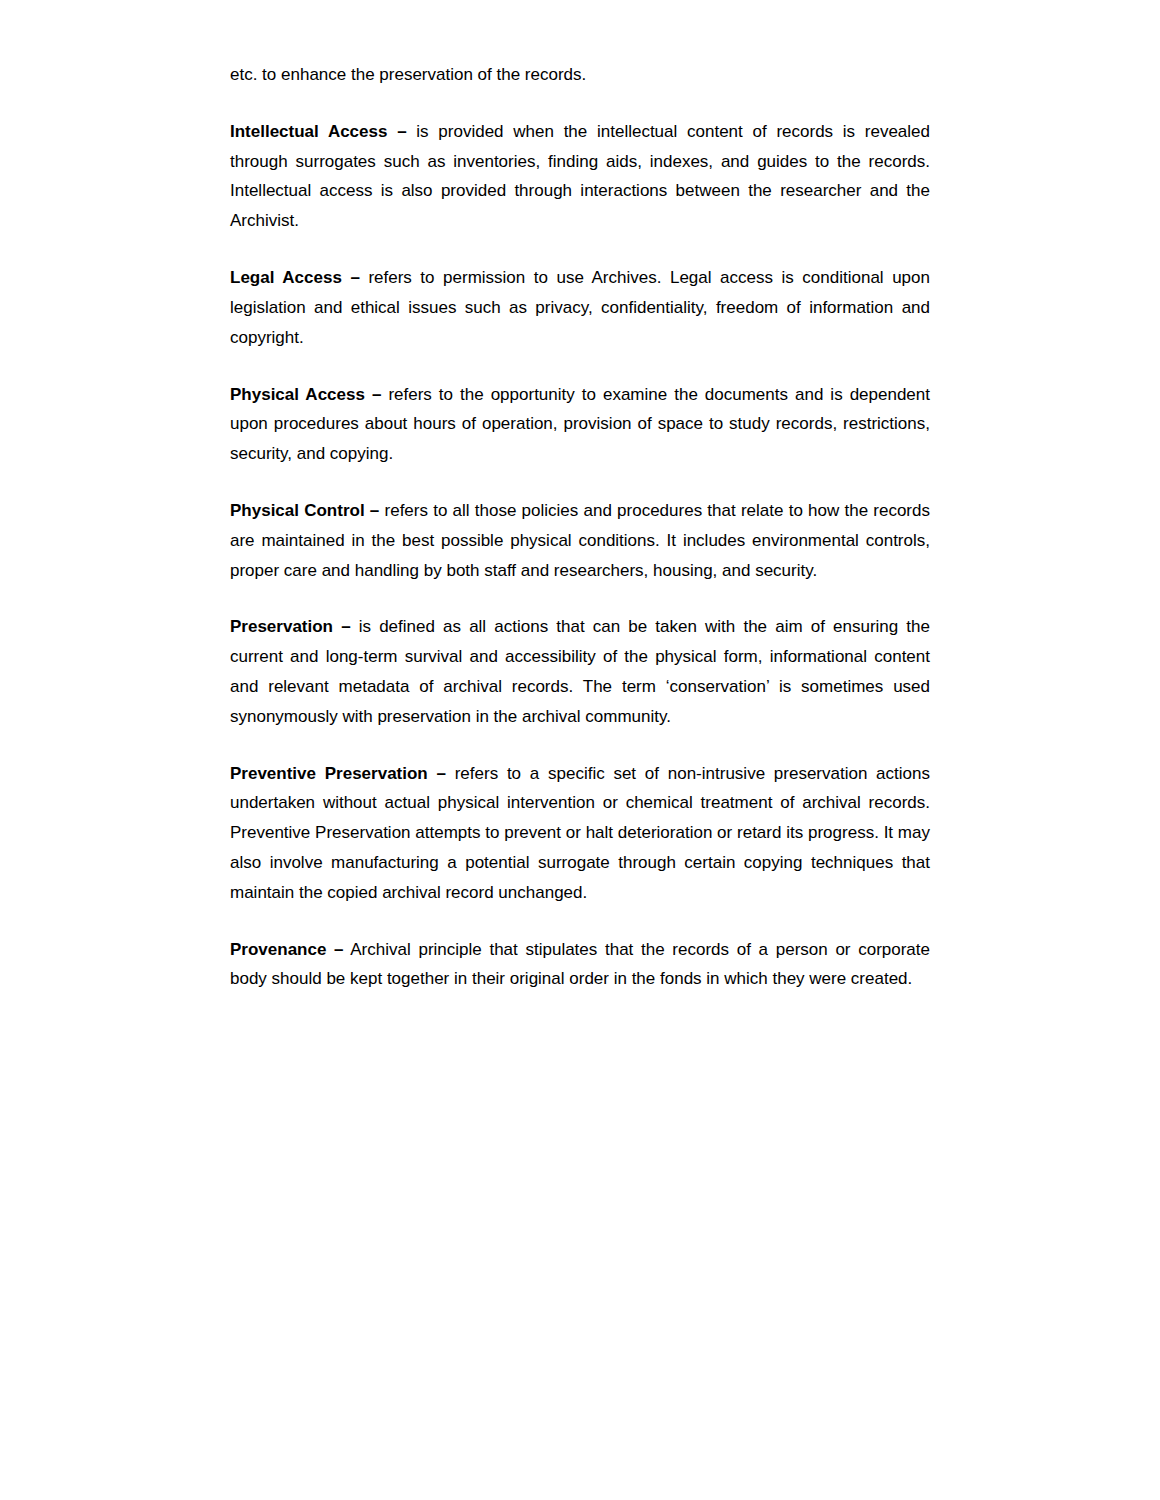etc. to enhance the preservation of the records.
Intellectual Access – is provided when the intellectual content of records is revealed through surrogates such as inventories, finding aids, indexes, and guides to the records. Intellectual access is also provided through interactions between the researcher and the Archivist.
Legal Access – refers to permission to use Archives. Legal access is conditional upon legislation and ethical issues such as privacy, confidentiality, freedom of information and copyright.
Physical Access – refers to the opportunity to examine the documents and is dependent upon procedures about hours of operation, provision of space to study records, restrictions, security, and copying.
Physical Control – refers to all those policies and procedures that relate to how the records are maintained in the best possible physical conditions. It includes environmental controls, proper care and handling by both staff and researchers, housing, and security.
Preservation – is defined as all actions that can be taken with the aim of ensuring the current and long-term survival and accessibility of the physical form, informational content and relevant metadata of archival records. The term ‘conservation’ is sometimes used synonymously with preservation in the archival community.
Preventive Preservation – refers to a specific set of non-intrusive preservation actions undertaken without actual physical intervention or chemical treatment of archival records. Preventive Preservation attempts to prevent or halt deterioration or retard its progress. It may also involve manufacturing a potential surrogate through certain copying techniques that maintain the copied archival record unchanged.
Provenance – Archival principle that stipulates that the records of a person or corporate body should be kept together in their original order in the fonds in which they were created.